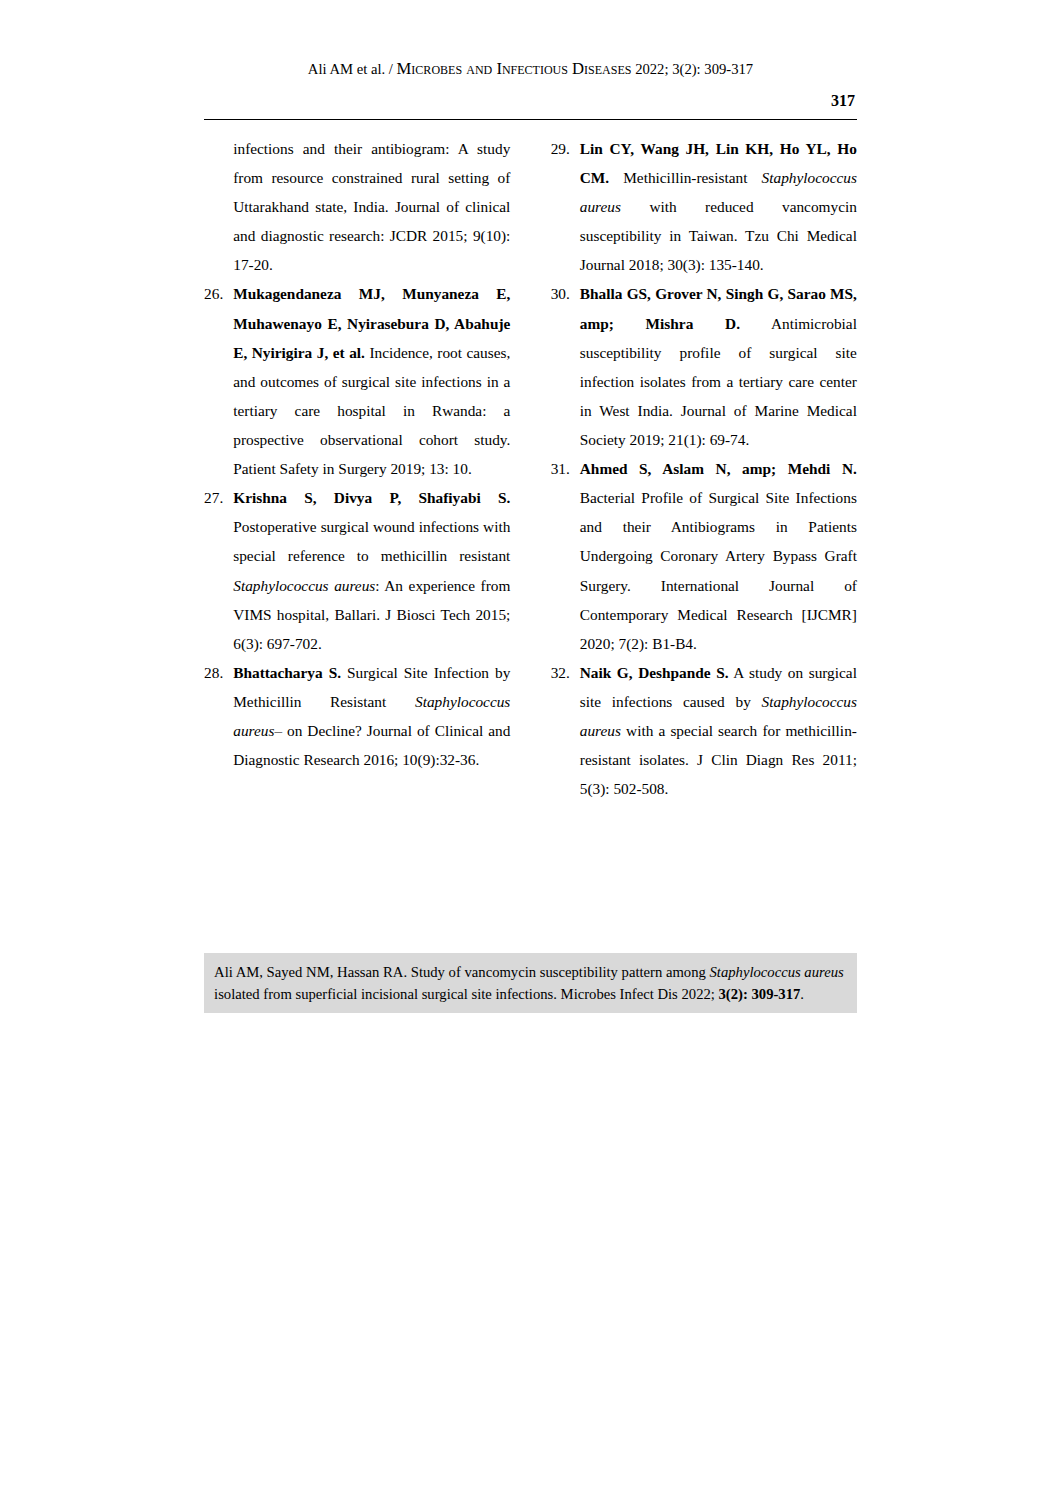Ali AM et al. / Microbes and Infectious Diseases 2022; 3(2): 309-317
317
infections and their antibiogram: A study from resource constrained rural setting of Uttarakhand state, India. Journal of clinical and diagnostic research: JCDR 2015; 9(10): 17-20.
26. Mukagendaneza MJ, Munyaneza E, Muhawenayo E, Nyirasebura D, Abahuje E, Nyirigira J, et al. Incidence, root causes, and outcomes of surgical site infections in a tertiary care hospital in Rwanda: a prospective observational cohort study. Patient Safety in Surgery 2019; 13: 10.
27. Krishna S, Divya P, Shafiyabi S. Postoperative surgical wound infections with special reference to methicillin resistant Staphylococcus aureus: An experience from VIMS hospital, Ballari. J Biosci Tech 2015; 6(3): 697-702.
28. Bhattacharya S. Surgical Site Infection by Methicillin Resistant Staphylococcus aureus– on Decline? Journal of Clinical and Diagnostic Research 2016; 10(9):32-36.
29. Lin CY, Wang JH, Lin KH, Ho YL, Ho CM. Methicillin-resistant Staphylococcus aureus with reduced vancomycin susceptibility in Taiwan. Tzu Chi Medical Journal 2018; 30(3): 135-140.
30. Bhalla GS, Grover N, Singh G, Sarao MS, amp; Mishra D. Antimicrobial susceptibility profile of surgical site infection isolates from a tertiary care center in West India. Journal of Marine Medical Society 2019; 21(1): 69-74.
31. Ahmed S, Aslam N, amp; Mehdi N. Bacterial Profile of Surgical Site Infections and their Antibiograms in Patients Undergoing Coronary Artery Bypass Graft Surgery. International Journal of Contemporary Medical Research [IJCMR] 2020; 7(2): B1-B4.
32. Naik G, Deshpande S. A study on surgical site infections caused by Staphylococcus aureus with a special search for methicillin-resistant isolates. J Clin Diagn Res 2011; 5(3): 502-508.
Ali AM, Sayed NM, Hassan RA. Study of vancomycin susceptibility pattern among Staphylococcus aureus isolated from superficial incisional surgical site infections. Microbes Infect Dis 2022; 3(2): 309-317.